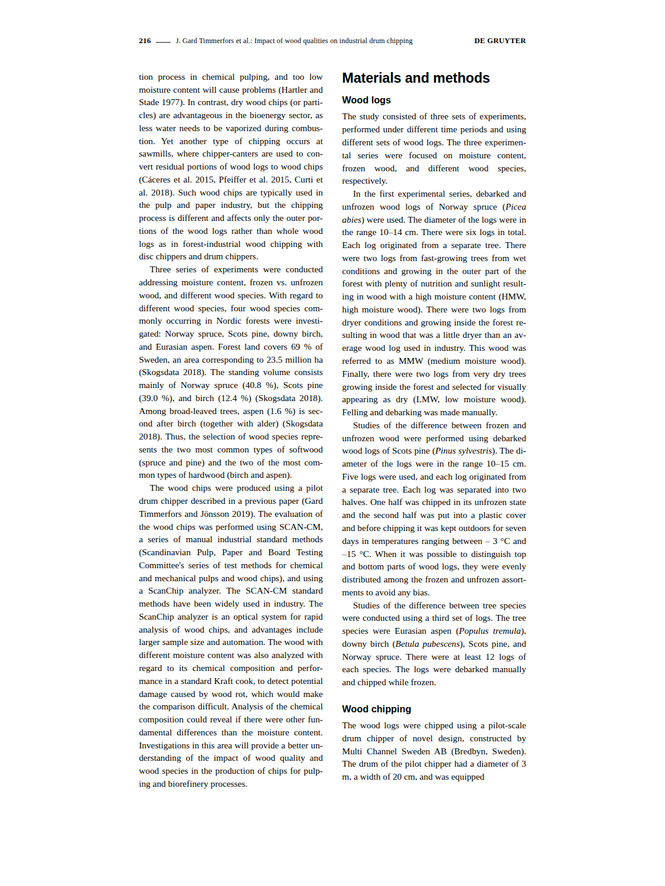216 J. Gard Timmerfors et al.: Impact of wood qualities on industrial drum chipping
DE GRUYTER
tion process in chemical pulping, and too low moisture content will cause problems (Hartler and Stade 1977). In contrast, dry wood chips (or particles) are advantageous in the bioenergy sector, as less water needs to be vaporized during combustion. Yet another type of chipping occurs at sawmills, where chipper-canters are used to convert residual portions of wood logs to wood chips (Cáceres et al. 2015, Pfeiffer et al. 2015, Curti et al. 2018). Such wood chips are typically used in the pulp and paper industry, but the chipping process is different and affects only the outer portions of the wood logs rather than whole wood logs as in forest-industrial wood chipping with disc chippers and drum chippers.
Three series of experiments were conducted addressing moisture content, frozen vs. unfrozen wood, and different wood species. With regard to different wood species, four wood species commonly occurring in Nordic forests were investigated: Norway spruce, Scots pine, downy birch, and Eurasian aspen. Forest land covers 69 % of Sweden, an area corresponding to 23.5 million ha (Skogsdata 2018). The standing volume consists mainly of Norway spruce (40.8 %), Scots pine (39.0 %), and birch (12.4 %) (Skogsdata 2018). Among broad-leaved trees, aspen (1.6 %) is second after birch (together with alder) (Skogsdata 2018). Thus, the selection of wood species represents the two most common types of softwood (spruce and pine) and the two of the most common types of hardwood (birch and aspen).
The wood chips were produced using a pilot drum chipper described in a previous paper (Gard Timmerfors and Jönsson 2019). The evaluation of the wood chips was performed using SCAN-CM, a series of manual industrial standard methods (Scandinavian Pulp, Paper and Board Testing Committee's series of test methods for chemical and mechanical pulps and wood chips), and using a ScanChip analyzer. The SCAN-CM standard methods have been widely used in industry. The ScanChip analyzer is an optical system for rapid analysis of wood chips, and advantages include larger sample size and automation. The wood with different moisture content was also analyzed with regard to its chemical composition and performance in a standard Kraft cook, to detect potential damage caused by wood rot, which would make the comparison difficult. Analysis of the chemical composition could reveal if there were other fundamental differences than the moisture content. Investigations in this area will provide a better understanding of the impact of wood quality and wood species in the production of chips for pulping and biorefinery processes.
Materials and methods
Wood logs
The study consisted of three sets of experiments, performed under different time periods and using different sets of wood logs. The three experimental series were focused on moisture content, frozen wood, and different wood species, respectively.
In the first experimental series, debarked and unfrozen wood logs of Norway spruce (Picea abies) were used. The diameter of the logs were in the range 10–14 cm. There were six logs in total. Each log originated from a separate tree. There were two logs from fast-growing trees from wet conditions and growing in the outer part of the forest with plenty of nutrition and sunlight resulting in wood with a high moisture content (HMW, high moisture wood). There were two logs from dryer conditions and growing inside the forest resulting in wood that was a little dryer than an average wood log used in industry. This wood was referred to as MMW (medium moisture wood). Finally, there were two logs from very dry trees growing inside the forest and selected for visually appearing as dry (LMW, low moisture wood). Felling and debarking was made manually.
Studies of the difference between frozen and unfrozen wood were performed using debarked wood logs of Scots pine (Pinus sylvestris). The diameter of the logs were in the range 10–15 cm. Five logs were used, and each log originated from a separate tree. Each log was separated into two halves. One half was chipped in its unfrozen state and the second half was put into a plastic cover and before chipping it was kept outdoors for seven days in temperatures ranging between – 3 °C and –15 °C. When it was possible to distinguish top and bottom parts of wood logs, they were evenly distributed among the frozen and unfrozen assortments to avoid any bias.
Studies of the difference between tree species were conducted using a third set of logs. The tree species were Eurasian aspen (Populus tremula), downy birch (Betula pubescens), Scots pine, and Norway spruce. There were at least 12 logs of each species. The logs were debarked manually and chipped while frozen.
Wood chipping
The wood logs were chipped using a pilot-scale drum chipper of novel design, constructed by Multi Channel Sweden AB (Bredbyn, Sweden). The drum of the pilot chipper had a diameter of 3 m, a width of 20 cm, and was equipped